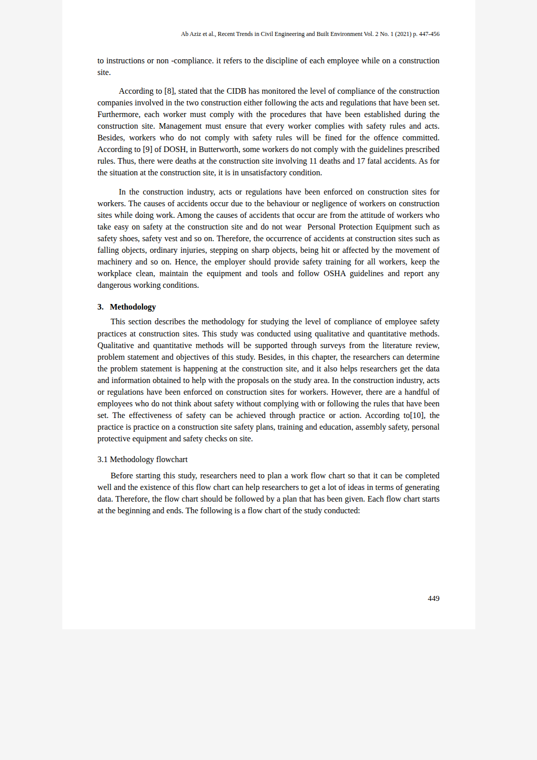Ab Aziz et al., Recent Trends in Civil Engineering and Built Environment Vol. 2 No. 1 (2021) p. 447-456
to instructions or non -compliance. it refers to the discipline of each employee while on a construction site.
According to [8], stated that the CIDB has monitored the level of compliance of the construction companies involved in the two construction either following the acts and regulations that have been set. Furthermore, each worker must comply with the procedures that have been established during the construction site. Management must ensure that every worker complies with safety rules and acts. Besides, workers who do not comply with safety rules will be fined for the offence committed. According to [9] of DOSH, in Butterworth, some workers do not comply with the guidelines prescribed rules. Thus, there were deaths at the construction site involving 11 deaths and 17 fatal accidents. As for the situation at the construction site, it is in unsatisfactory condition.
In the construction industry, acts or regulations have been enforced on construction sites for workers. The causes of accidents occur due to the behaviour or negligence of workers on construction sites while doing work. Among the causes of accidents that occur are from the attitude of workers who take easy on safety at the construction site and do not wear Personal Protection Equipment such as safety shoes, safety vest and so on. Therefore, the occurrence of accidents at construction sites such as falling objects, ordinary injuries, stepping on sharp objects, being hit or affected by the movement of machinery and so on. Hence, the employer should provide safety training for all workers, keep the workplace clean, maintain the equipment and tools and follow OSHA guidelines and report any dangerous working conditions.
3. Methodology
This section describes the methodology for studying the level of compliance of employee safety practices at construction sites. This study was conducted using qualitative and quantitative methods. Qualitative and quantitative methods will be supported through surveys from the literature review, problem statement and objectives of this study. Besides, in this chapter, the researchers can determine the problem statement is happening at the construction site, and it also helps researchers get the data and information obtained to help with the proposals on the study area. In the construction industry, acts or regulations have been enforced on construction sites for workers. However, there are a handful of employees who do not think about safety without complying with or following the rules that have been set. The effectiveness of safety can be achieved through practice or action. According to[10], the practice is practice on a construction site safety plans, training and education, assembly safety, personal protective equipment and safety checks on site.
3.1 Methodology flowchart
Before starting this study, researchers need to plan a work flow chart so that it can be completed well and the existence of this flow chart can help researchers to get a lot of ideas in terms of generating data. Therefore, the flow chart should be followed by a plan that has been given. Each flow chart starts at the beginning and ends. The following is a flow chart of the study conducted:
449